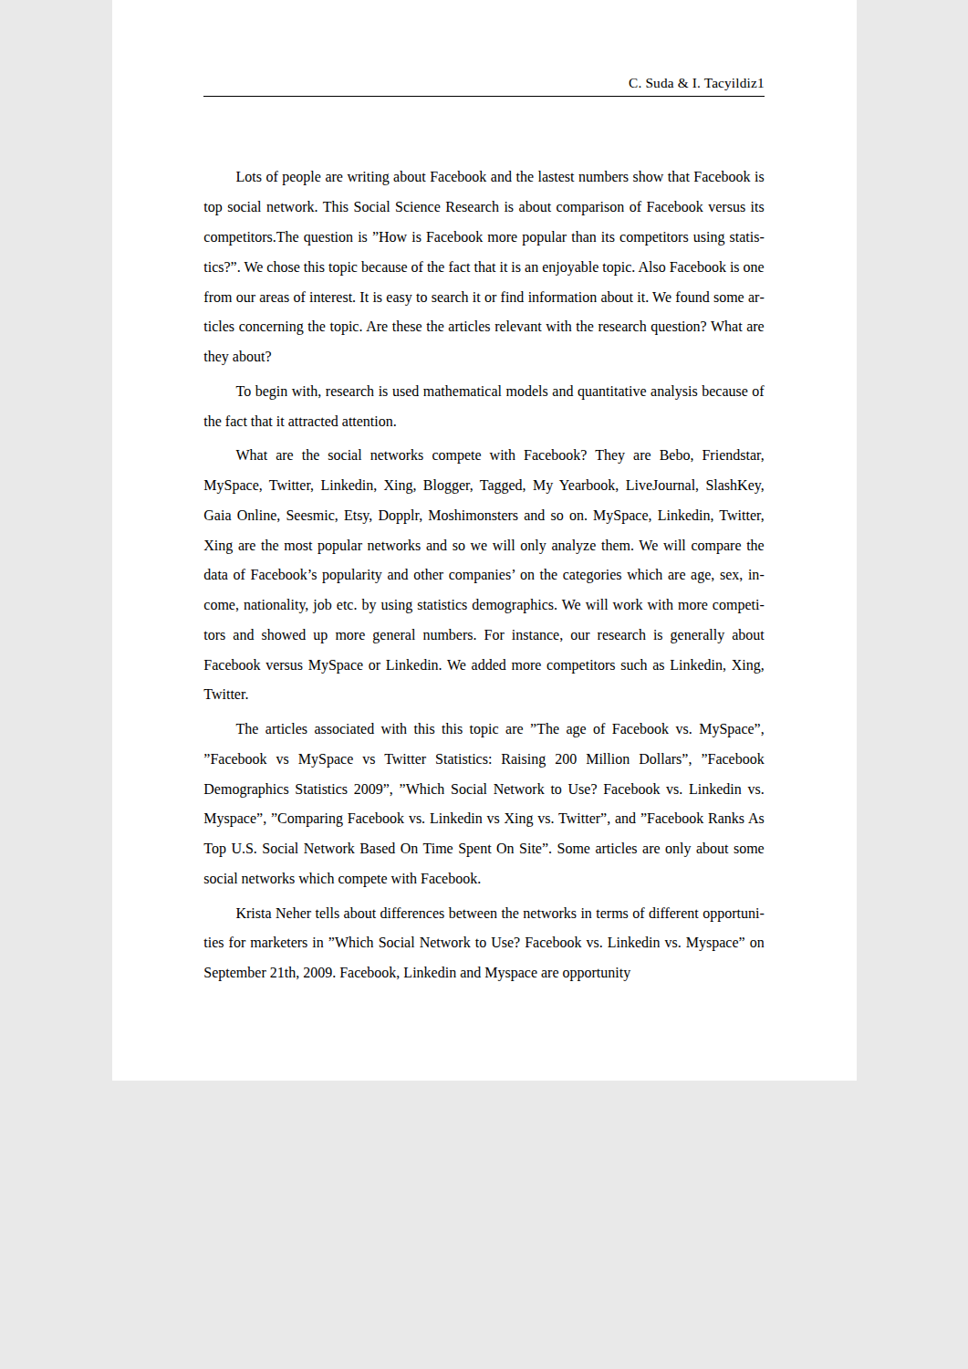C. Suda & I. Tacyildiz1
Lots of people are writing about Facebook and the lastest numbers show that Facebook is top social network. This Social Science Research is about comparison of Facebook versus its competitors.The question is ”How is Facebook more popular than its competitors using statistics?”. We chose this topic because of the fact that it is an enjoyable topic. Also Facebook is one from our areas of interest. It is easy to search it or find information about it. We found some articles concerning the topic. Are these the articles relevant with the research question? What are they about?
To begin with, research is used mathematical models and quantitative analysis because of the fact that it attracted attention.
What are the social networks compete with Facebook? They are Bebo, Friendstar, MySpace, Twitter, Linkedin, Xing, Blogger, Tagged, My Yearbook, LiveJournal, SlashKey, Gaia Online, Seesmic, Etsy, Dopplr, Moshimonsters and so on. MySpace, Linkedin, Twitter, Xing are the most popular networks and so we will only analyze them. We will compare the data of Facebook’s popularity and other companies’ on the categories which are age, sex, income, nationality, job etc. by using statistics demographics. We will work with more competitors and showed up more general numbers. For instance, our research is generally about Facebook versus MySpace or Linkedin. We added more competitors such as Linkedin, Xing, Twitter.
The articles associated with this this topic are ”The age of Facebook vs. MySpace”, ”Facebook vs MySpace vs Twitter Statistics: Raising 200 Million Dollars”, ”Facebook Demographics Statistics 2009”, ”Which Social Network to Use? Facebook vs. Linkedin vs. Myspace”, ”Comparing Facebook vs. Linkedin vs Xing vs. Twitter”, and ”Facebook Ranks As Top U.S. Social Network Based On Time Spent On Site”. Some articles are only about some social networks which compete with Facebook.
Krista Neher tells about differences between the networks in terms of different opportunities for marketers in ”Which Social Network to Use? Facebook vs. Linkedin vs. Myspace” on September 21th, 2009. Facebook, Linkedin and Myspace are opportunity